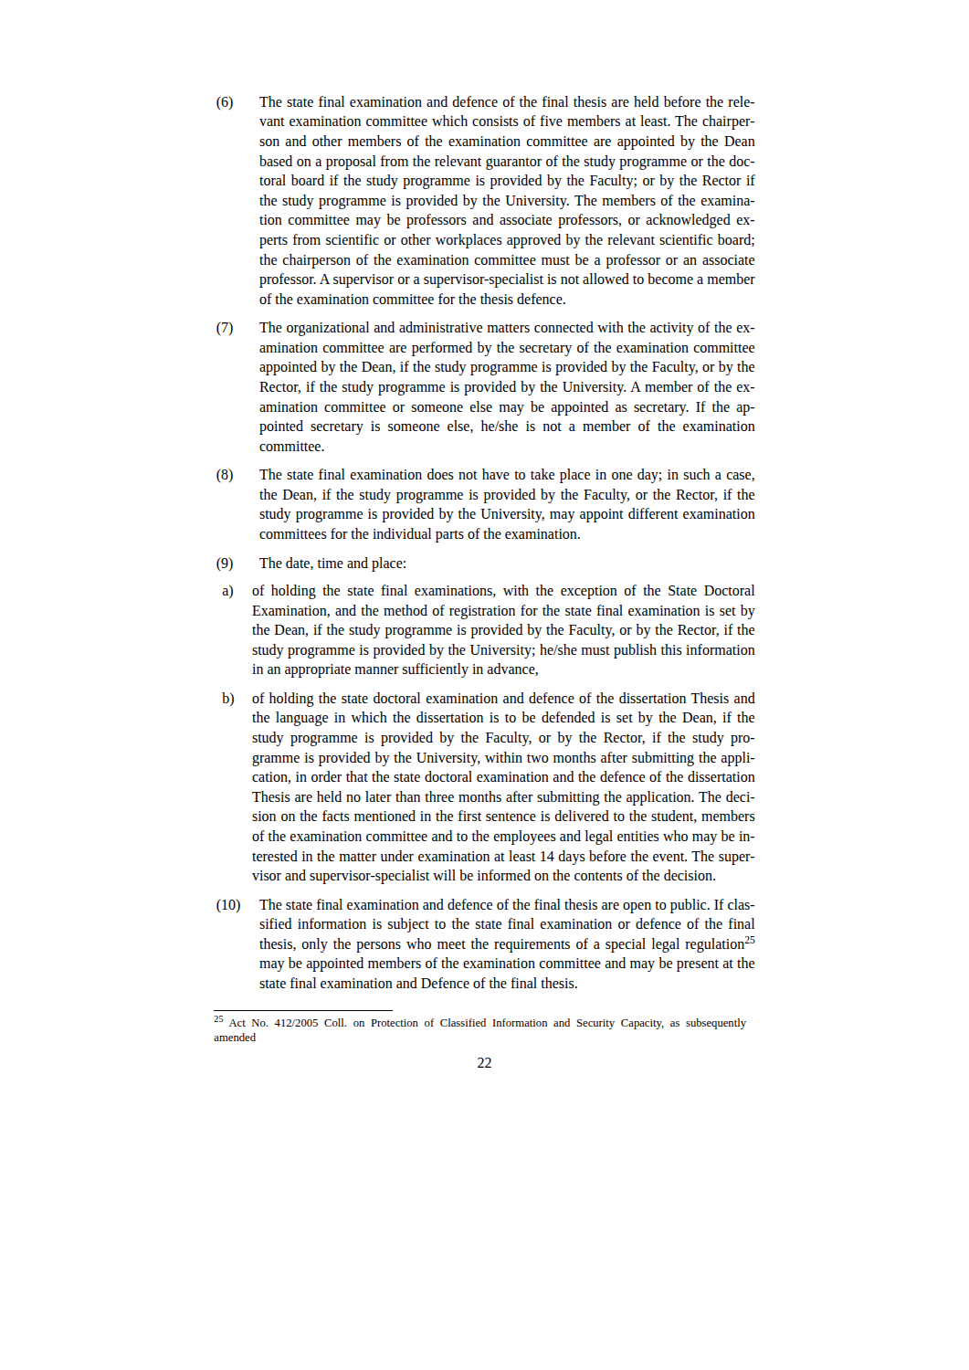(6)
The state final examination and defence of the final thesis are held before the relevant examination committee which consists of five members at least. The chairperson and other members of the examination committee are appointed by the Dean based on a proposal from the relevant guarantor of the study programme or the doctoral board if the study programme is provided by the Faculty; or by the Rector if the study programme is provided by the University. The members of the examination committee may be professors and associate professors, or acknowledged experts from scientific or other workplaces approved by the relevant scientific board; the chairperson of the examination committee must be a professor or an associate professor. A supervisor or a supervisor-specialist is not allowed to become a member of the examination committee for the thesis defence.
(7)
The organizational and administrative matters connected with the activity of the examination committee are performed by the secretary of the examination committee appointed by the Dean, if the study programme is provided by the Faculty, or by the Rector, if the study programme is provided by the University. A member of the examination committee or someone else may be appointed as secretary. If the appointed secretary is someone else, he/she is not a member of the examination committee.
(8)
The state final examination does not have to take place in one day; in such a case, the Dean, if the study programme is provided by the Faculty, or the Rector, if the study programme is provided by the University, may appoint different examination committees for the individual parts of the examination.
(9)
The date, time and place:
a)
of holding the state final examinations, with the exception of the State Doctoral Examination, and the method of registration for the state final examination is set by the Dean, if the study programme is provided by the Faculty, or by the Rector, if the study programme is provided by the University; he/she must publish this information in an appropriate manner sufficiently in advance,
b)
of holding the state doctoral examination and defence of the dissertation Thesis and the language in which the dissertation is to be defended is set by the Dean, if the study programme is provided by the Faculty, or by the Rector, if the study programme is provided by the University, within two months after submitting the application, in order that the state doctoral examination and the defence of the dissertation Thesis are held no later than three months after submitting the application. The decision on the facts mentioned in the first sentence is delivered to the student, members of the examination committee and to the employees and legal entities who may be interested in the matter under examination at least 14 days before the event. The supervisor and supervisor-specialist will be informed on the contents of the decision.
(10)
The state final examination and defence of the final thesis are open to public. If classified information is subject to the state final examination or defence of the final thesis, only the persons who meet the requirements of a special legal regulation25 may be appointed members of the examination committee and may be present at the state final examination and Defence of the final thesis.
25 Act No. 412/2005 Coll. on Protection of Classified Information and Security Capacity, as subsequently amended
22